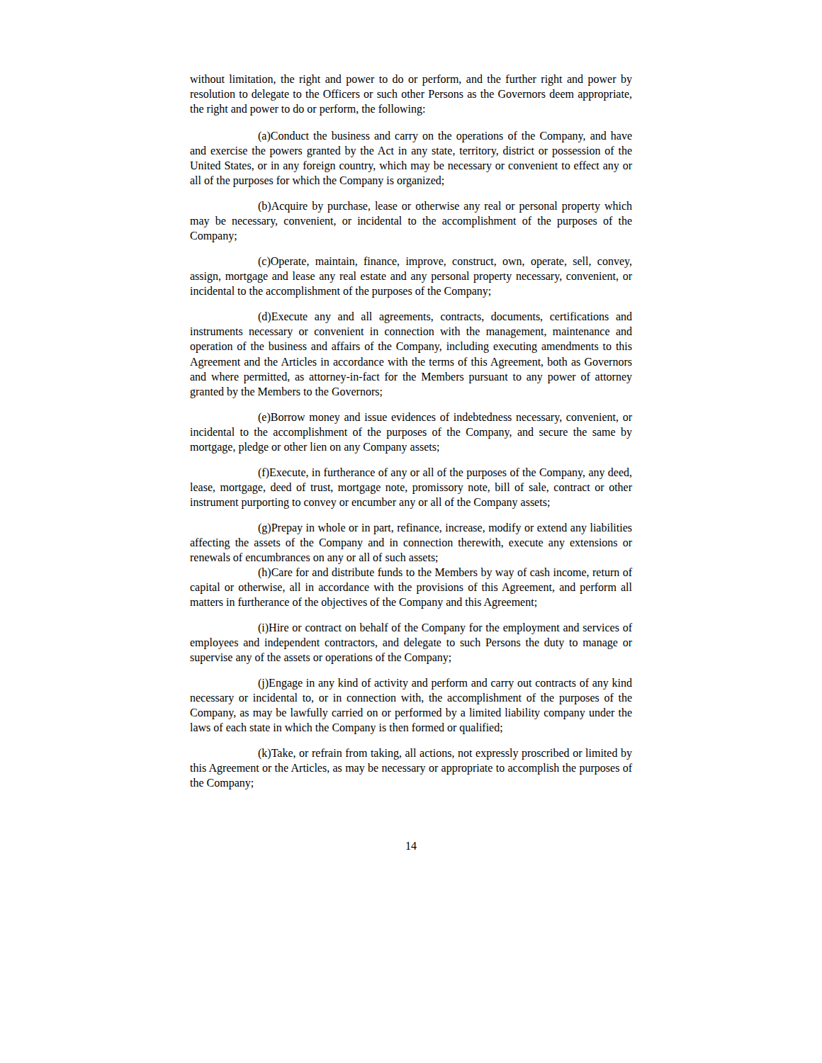without limitation, the right and power to do or perform, and the further right and power by resolution to delegate to the Officers or such other Persons as the Governors deem appropriate, the right and power to do or perform, the following:
(a) Conduct the business and carry on the operations of the Company, and have and exercise the powers granted by the Act in any state, territory, district or possession of the United States, or in any foreign country, which may be necessary or convenient to effect any or all of the purposes for which the Company is organized;
(b) Acquire by purchase, lease or otherwise any real or personal property which may be necessary, convenient, or incidental to the accomplishment of the purposes of the Company;
(c) Operate, maintain, finance, improve, construct, own, operate, sell, convey, assign, mortgage and lease any real estate and any personal property necessary, convenient, or incidental to the accomplishment of the purposes of the Company;
(d) Execute any and all agreements, contracts, documents, certifications and instruments necessary or convenient in connection with the management, maintenance and operation of the business and affairs of the Company, including executing amendments to this Agreement and the Articles in accordance with the terms of this Agreement, both as Governors and where permitted, as attorney-in-fact for the Members pursuant to any power of attorney granted by the Members to the Governors;
(e) Borrow money and issue evidences of indebtedness necessary, convenient, or incidental to the accomplishment of the purposes of the Company, and secure the same by mortgage, pledge or other lien on any Company assets;
(f) Execute, in furtherance of any or all of the purposes of the Company, any deed, lease, mortgage, deed of trust, mortgage note, promissory note, bill of sale, contract or other instrument purporting to convey or encumber any or all of the Company assets;
(g) Prepay in whole or in part, refinance, increase, modify or extend any liabilities affecting the assets of the Company and in connection therewith, execute any extensions or renewals of encumbrances on any or all of such assets;
(h) Care for and distribute funds to the Members by way of cash income, return of capital or otherwise, all in accordance with the provisions of this Agreement, and perform all matters in furtherance of the objectives of the Company and this Agreement;
(i) Hire or contract on behalf of the Company for the employment and services of employees and independent contractors, and delegate to such Persons the duty to manage or supervise any of the assets or operations of the Company;
(j) Engage in any kind of activity and perform and carry out contracts of any kind necessary or incidental to, or in connection with, the accomplishment of the purposes of the Company, as may be lawfully carried on or performed by a limited liability company under the laws of each state in which the Company is then formed or qualified;
(k) Take, or refrain from taking, all actions, not expressly proscribed or limited by this Agreement or the Articles, as may be necessary or appropriate to accomplish the purposes of the Company;
14